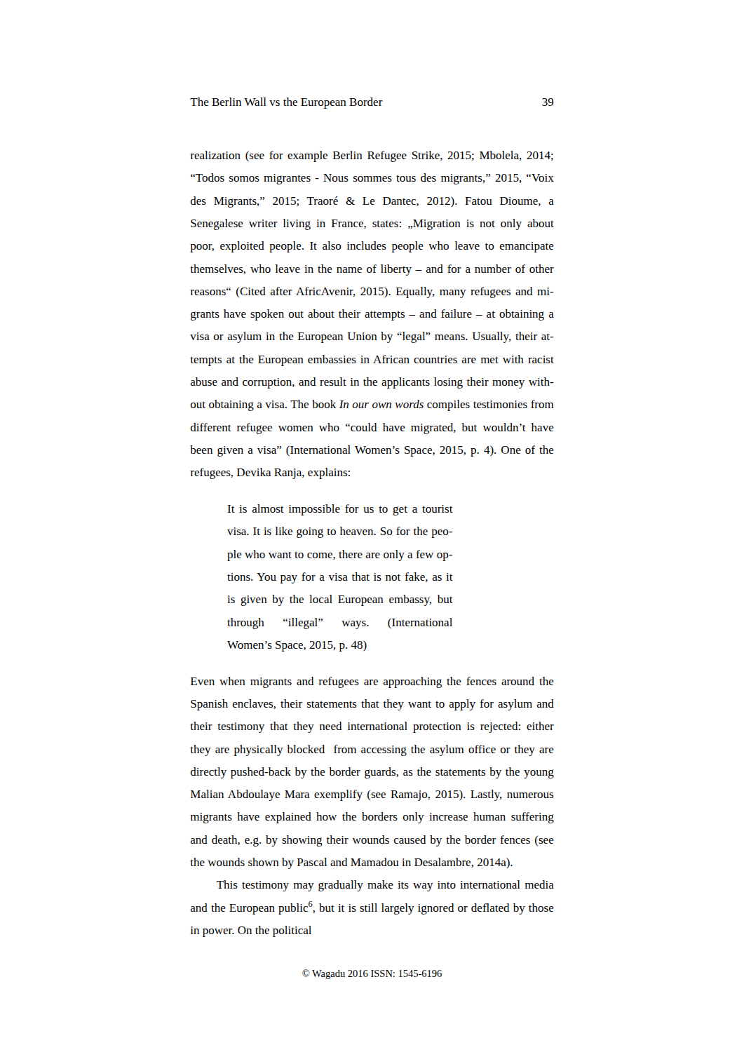The Berlin Wall vs the European Border 39
realization (see for example Berlin Refugee Strike, 2015; Mbolela, 2014; “Todos somos migrantes - Nous sommes tous des migrants,” 2015, “Voix des Migrants,” 2015; Traoré & Le Dantec, 2012). Fatou Dioume, a Senegalese writer living in France, states: „Migration is not only about poor, exploited people. It also includes people who leave to emancipate themselves, who leave in the name of liberty – and for a number of other reasons“ (Cited after AfricAvenir, 2015). Equally, many refugees and migrants have spoken out about their attempts – and failure – at obtaining a visa or asylum in the European Union by “legal” means. Usually, their attempts at the European embassies in African countries are met with racist abuse and corruption, and result in the applicants losing their money without obtaining a visa. The book In our own words compiles testimonies from different refugee women who “could have migrated, but wouldn’t have been given a visa” (International Women’s Space, 2015, p. 4). One of the refugees, Devika Ranja, explains:
It is almost impossible for us to get a tourist visa. It is like going to heaven. So for the people who want to come, there are only a few options. You pay for a visa that is not fake, as it is given by the local European embassy, but through “illegal” ways. (International Women’s Space, 2015, p. 48)
Even when migrants and refugees are approaching the fences around the Spanish enclaves, their statements that they want to apply for asylum and their testimony that they need international protection is rejected: either they are physically blocked from accessing the asylum office or they are directly pushed-back by the border guards, as the statements by the young Malian Abdoulaye Mara exemplify (see Ramajo, 2015). Lastly, numerous migrants have explained how the borders only increase human suffering and death, e.g. by showing their wounds caused by the border fences (see the wounds shown by Pascal and Mamadou in Desalambre, 2014a).
This testimony may gradually make its way into international media and the European public6, but it is still largely ignored or deflated by those in power. On the political
© Wagadu 2016 ISSN: 1545-6196